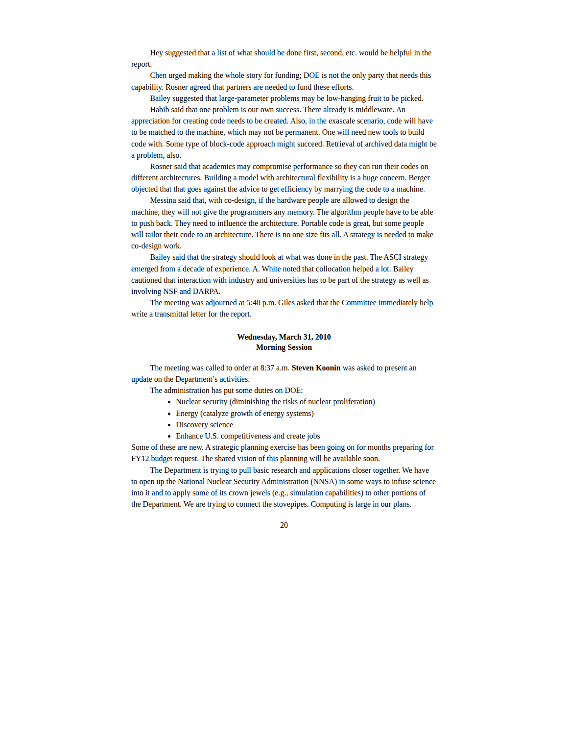Hey suggested that a list of what should be done first, second, etc. would be helpful in the report.
Chen urged making the whole story for funding; DOE is not the only party that needs this capability. Rosner agreed that partners are needed to fund these efforts.
Bailey suggested that large-parameter problems may be low-hanging fruit to be picked.
Habib said that one problem is our own success. There already is middleware. An appreciation for creating code needs to be created. Also, in the exascale scenario, code will have to be matched to the machine, which may not be permanent. One will need new tools to build code with. Some type of block-code approach might succeed. Retrieval of archived data might be a problem, also.
Rosner said that academics may compromise performance so they can run their codes on different architectures. Building a model with architectural flexibility is a huge concern. Berger objected that that goes against the advice to get efficiency by marrying the code to a machine.
Messina said that, with co-design, if the hardware people are allowed to design the machine, they will not give the programmers any memory. The algorithm people have to be able to push back. They need to influence the architecture. Portable code is great, but some people will tailor their code to an architecture. There is no one size fits all. A strategy is needed to make co-design work.
Bailey said that the strategy should look at what was done in the past. The ASCI strategy emerged from a decade of experience. A. White noted that collocation helped a lot. Bailey cautioned that interaction with industry and universities has to be part of the strategy as well as involving NSF and DARPA.
The meeting was adjourned at 5:40 p.m. Giles asked that the Committee immediately help write a transmittal letter for the report.
Wednesday, March 31, 2010 Morning Session
The meeting was called to order at 8:37 a.m. Steven Koonin was asked to present an update on the Department’s activities.
The administration has put some duties on DOE:
Nuclear security (diminishing the risks of nuclear proliferation)
Energy (catalyze growth of energy systems)
Discovery science
Enhance U.S. competitiveness and create jobs
Some of these are new. A strategic planning exercise has been going on for months preparing for FY12 budget request. The shared vision of this planning will be available soon.
The Department is trying to pull basic research and applications closer together. We have to open up the National Nuclear Security Administration (NNSA) in some ways to infuse science into it and to apply some of its crown jewels (e.g., simulation capabilities) to other portions of the Department. We are trying to connect the stovepipes. Computing is large in our plans.
20